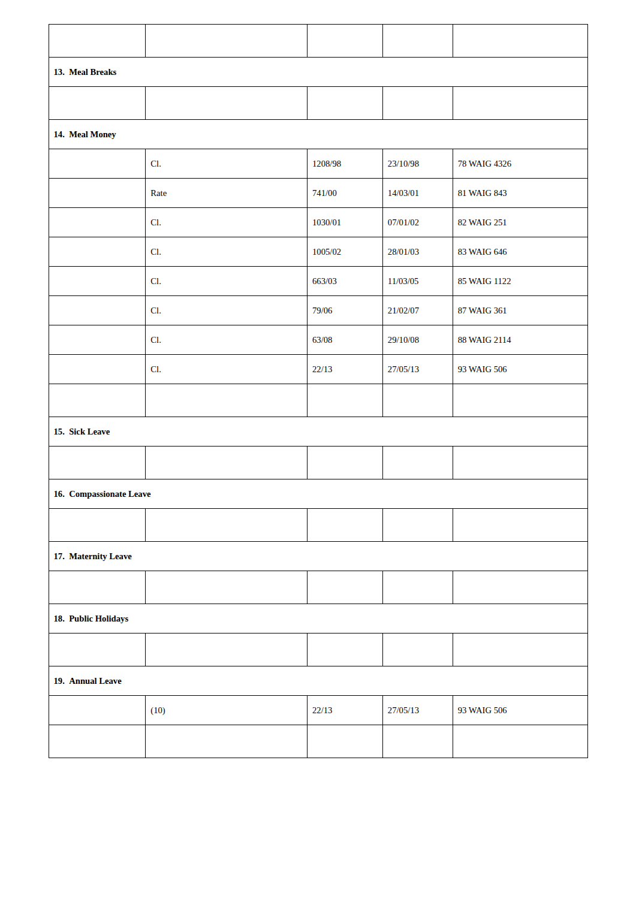| 13. Meal Breaks |
| 14. Meal Money |
| | Cl. | 1208/98 | 23/10/98 | 78 WAIG 4326 |
| | Rate | 741/00 | 14/03/01 | 81 WAIG 843 |
| | Cl. | 1030/01 | 07/01/02 | 82 WAIG 251 |
| | Cl. | 1005/02 | 28/01/03 | 83 WAIG 646 |
| | Cl. | 663/03 | 11/03/05 | 85 WAIG 1122 |
| | Cl. | 79/06 | 21/02/07 | 87 WAIG 361 |
| | Cl. | 63/08 | 29/10/08 | 88 WAIG 2114 |
| | Cl. | 22/13 | 27/05/13 | 93 WAIG 506 |
| 15. Sick Leave |
| 16. Compassionate Leave |
| 17. Maternity Leave |
| 18. Public Holidays |
| 19. Annual Leave |
| | (10) | 22/13 | 27/05/13 | 93 WAIG 506 |